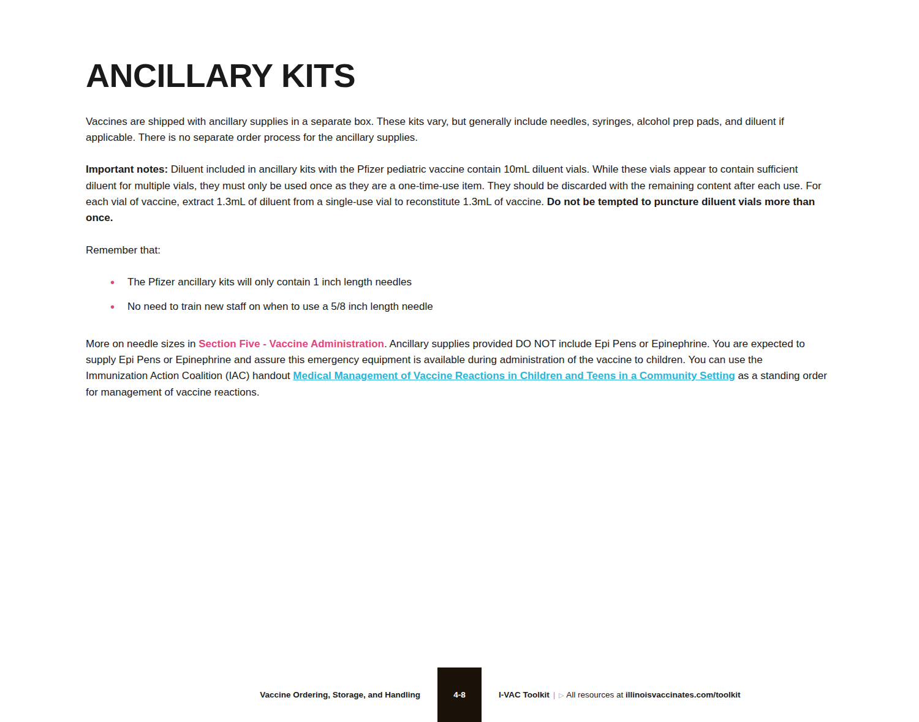Ancillary Kits
Vaccines are shipped with ancillary supplies in a separate box. These kits vary, but generally include needles, syringes, alcohol prep pads, and diluent if applicable. There is no separate order process for the ancillary supplies.
Important notes: Diluent included in ancillary kits with the Pfizer pediatric vaccine contain 10mL diluent vials. While these vials appear to contain sufficient diluent for multiple vials, they must only be used once as they are a one-time-use item. They should be discarded with the remaining content after each use. For each vial of vaccine, extract 1.3mL of diluent from a single-use vial to reconstitute 1.3mL of vaccine. Do not be tempted to puncture diluent vials more than once.
Remember that:
The Pfizer ancillary kits will only contain 1 inch length needles
No need to train new staff on when to use a 5/8 inch length needle
More on needle sizes in Section Five - Vaccine Administration. Ancillary supplies provided DO NOT include Epi Pens or Epinephrine. You are expected to supply Epi Pens or Epinephrine and assure this emergency equipment is available during administration of the vaccine to children. You can use the Immunization Action Coalition (IAC) handout Medical Management of Vaccine Reactions in Children and Teens in a Community Setting as a standing order for management of vaccine reactions.
Vaccine Ordering, Storage, and Handling
4-8
I-VAC Toolkit|▷All resources at illinoisvaccinates.com/toolkit